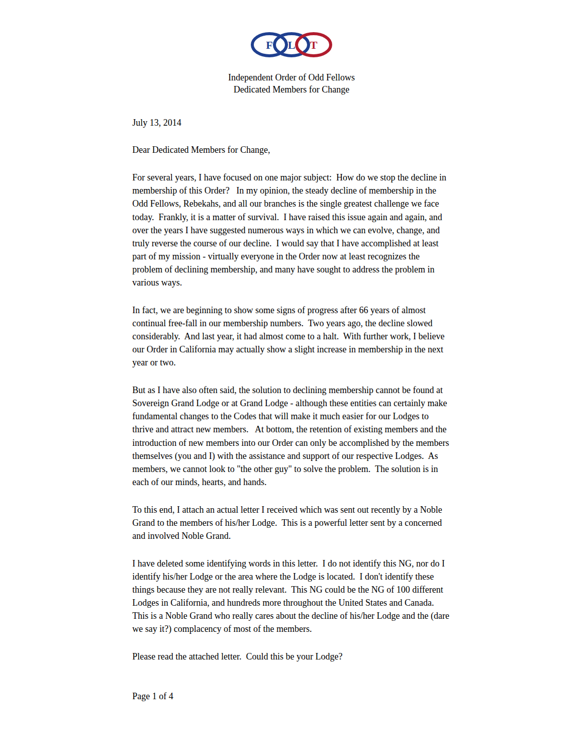F L T
Independent Order of Odd Fellows
Dedicated Members for Change
July 13, 2014
Dear Dedicated Members for Change,
For several years, I have focused on one major subject: How do we stop the decline in membership of this Order? In my opinion, the steady decline of membership in the Odd Fellows, Rebekahs, and all our branches is the single greatest challenge we face today. Frankly, it is a matter of survival. I have raised this issue again and again, and over the years I have suggested numerous ways in which we can evolve, change, and truly reverse the course of our decline. I would say that I have accomplished at least part of my mission - virtually everyone in the Order now at least recognizes the problem of declining membership, and many have sought to address the problem in various ways.
In fact, we are beginning to show some signs of progress after 66 years of almost continual free-fall in our membership numbers. Two years ago, the decline slowed considerably. And last year, it had almost come to a halt. With further work, I believe our Order in California may actually show a slight increase in membership in the next year or two.
But as I have also often said, the solution to declining membership cannot be found at Sovereign Grand Lodge or at Grand Lodge - although these entities can certainly make fundamental changes to the Codes that will make it much easier for our Lodges to thrive and attract new members. At bottom, the retention of existing members and the introduction of new members into our Order can only be accomplished by the members themselves (you and I) with the assistance and support of our respective Lodges. As members, we cannot look to "the other guy" to solve the problem. The solution is in each of our minds, hearts, and hands.
To this end, I attach an actual letter I received which was sent out recently by a Noble Grand to the members of his/her Lodge. This is a powerful letter sent by a concerned and involved Noble Grand.
I have deleted some identifying words in this letter. I do not identify this NG, nor do I identify his/her Lodge or the area where the Lodge is located. I don't identify these things because they are not really relevant. This NG could be the NG of 100 different Lodges in California, and hundreds more throughout the United States and Canada. This is a Noble Grand who really cares about the decline of his/her Lodge and the (dare we say it?) complacency of most of the members.
Please read the attached letter. Could this be your Lodge?
Page 1 of 4